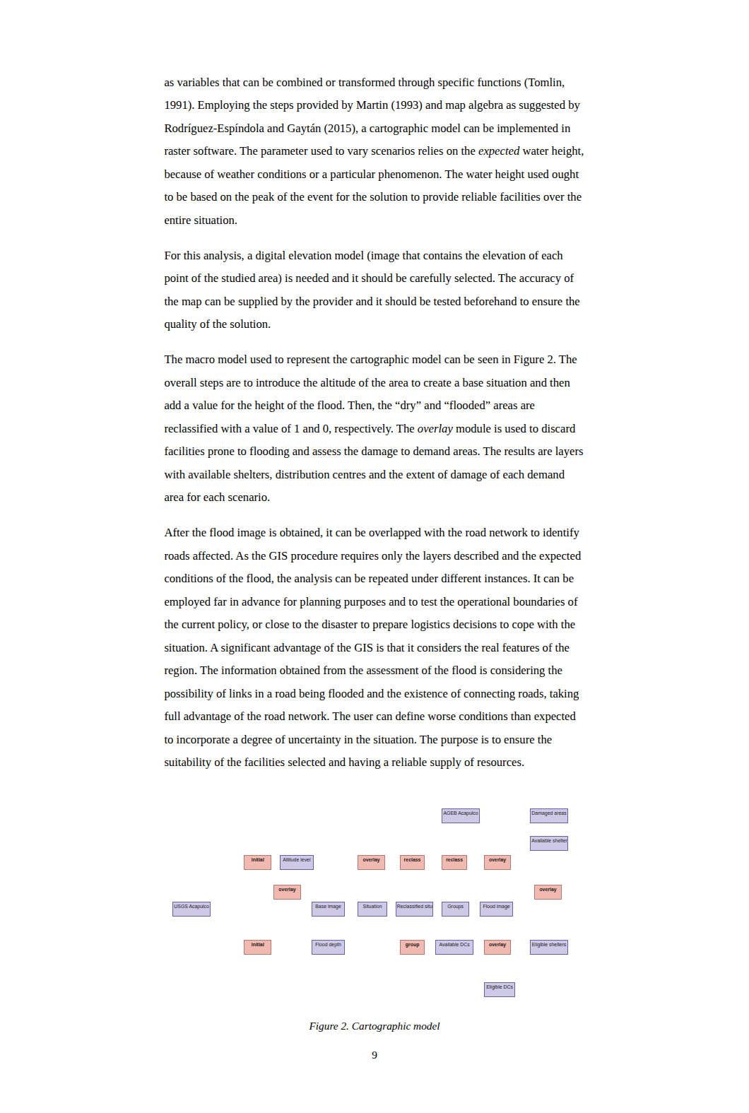as variables that can be combined or transformed through specific functions (Tomlin, 1991). Employing the steps provided by Martin (1993) and map algebra as suggested by Rodríguez-Espíndola and Gaytán (2015), a cartographic model can be implemented in raster software. The parameter used to vary scenarios relies on the expected water height, because of weather conditions or a particular phenomenon. The water height used ought to be based on the peak of the event for the solution to provide reliable facilities over the entire situation.
For this analysis, a digital elevation model (image that contains the elevation of each point of the studied area) is needed and it should be carefully selected. The accuracy of the map can be supplied by the provider and it should be tested beforehand to ensure the quality of the solution.
The macro model used to represent the cartographic model can be seen in Figure 2. The overall steps are to introduce the altitude of the area to create a base situation and then add a value for the height of the flood. Then, the “dry” and “flooded” areas are reclassified with a value of 1 and 0, respectively. The overlay module is used to discard facilities prone to flooding and assess the damage to demand areas. The results are layers with available shelters, distribution centres and the extent of damage of each demand area for each scenario.
After the flood image is obtained, it can be overlapped with the road network to identify roads affected. As the GIS procedure requires only the layers described and the expected conditions of the flood, the analysis can be repeated under different instances. It can be employed far in advance for planning purposes and to test the operational boundaries of the current policy, or close to the disaster to prepare logistics decisions to cope with the situation. A significant advantage of the GIS is that it considers the real features of the region. The information obtained from the assessment of the flood is considering the possibility of links in a road being flooded and the existence of connecting roads, taking full advantage of the road network. The user can define worse conditions than expected to incorporate a degree of uncertainty in the situation. The purpose is to ensure the suitability of the facilities selected and having a reliable supply of resources.
USGS Acapulco
initial
Altitude level
overlay
Base image
initial
Flood depth
overlay
Situation
reclass
Reclassified situation
group
reclass
Groups
Available DCs
AGEB Acapulco
overlay
Flood image
overlay
Damaged areas
Available shelters
overlay
Eligible shelters
Eligible DCs
Figure 2. Cartographic model
9